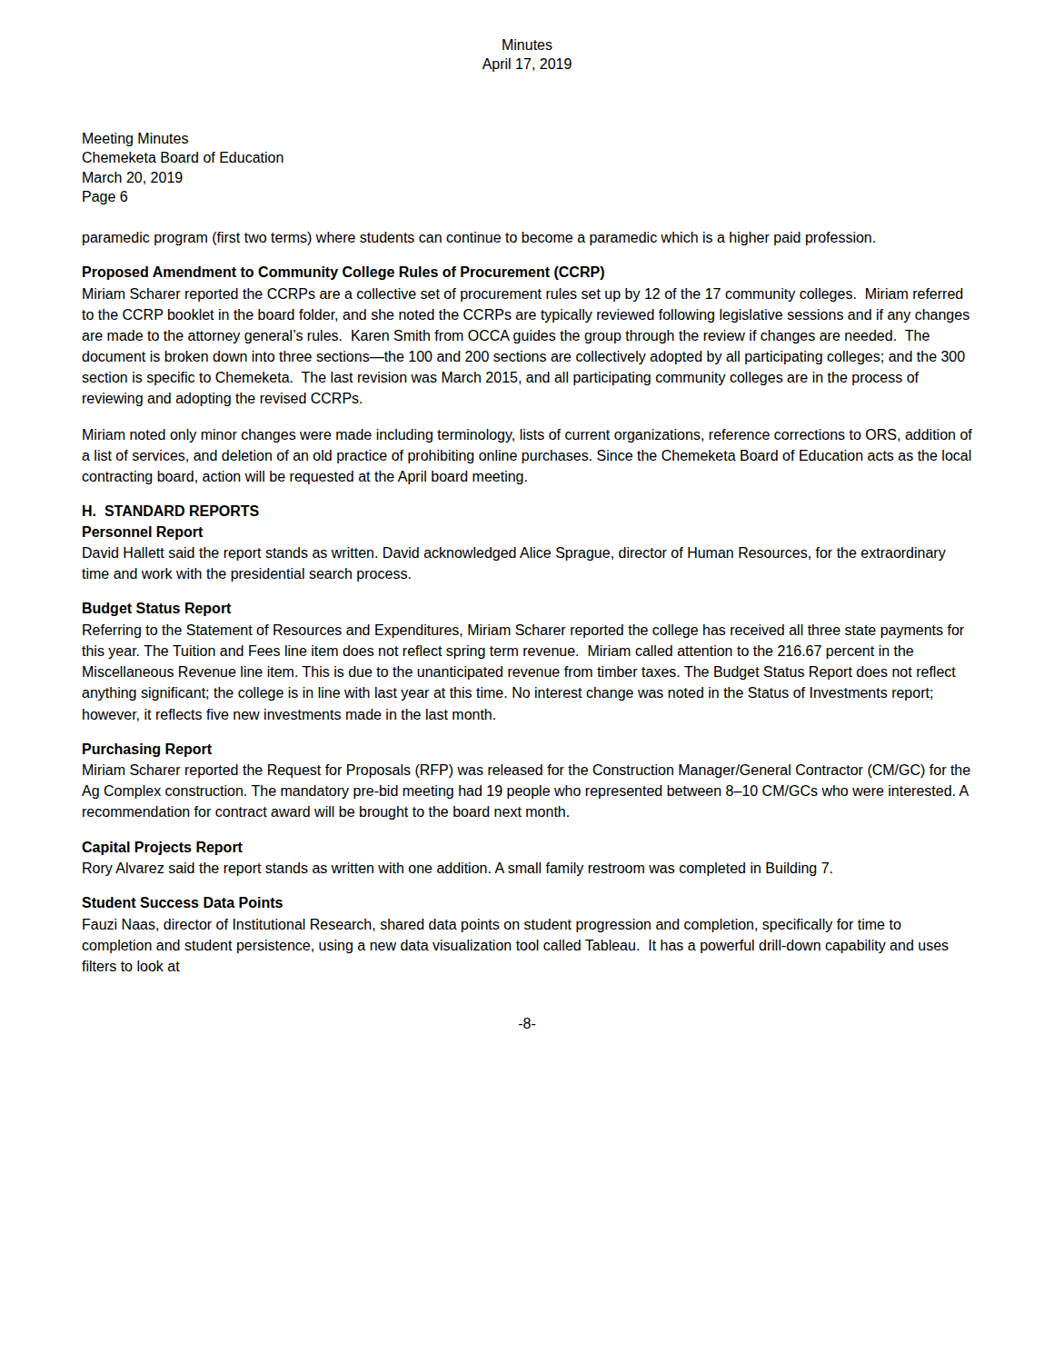Minutes
April 17, 2019
Meeting Minutes
Chemeketa Board of Education
March 20, 2019
Page 6
paramedic program (first two terms) where students can continue to become a paramedic which is a higher paid profession.
Proposed Amendment to Community College Rules of Procurement (CCRP)
Miriam Scharer reported the CCRPs are a collective set of procurement rules set up by 12 of the 17 community colleges. Miriam referred to the CCRP booklet in the board folder, and she noted the CCRPs are typically reviewed following legislative sessions and if any changes are made to the attorney general’s rules. Karen Smith from OCCA guides the group through the review if changes are needed. The document is broken down into three sections—the 100 and 200 sections are collectively adopted by all participating colleges; and the 300 section is specific to Chemeketa. The last revision was March 2015, and all participating community colleges are in the process of reviewing and adopting the revised CCRPs.
Miriam noted only minor changes were made including terminology, lists of current organizations, reference corrections to ORS, addition of a list of services, and deletion of an old practice of prohibiting online purchases. Since the Chemeketa Board of Education acts as the local contracting board, action will be requested at the April board meeting.
H. STANDARD REPORTS
Personnel Report
David Hallett said the report stands as written. David acknowledged Alice Sprague, director of Human Resources, for the extraordinary time and work with the presidential search process.
Budget Status Report
Referring to the Statement of Resources and Expenditures, Miriam Scharer reported the college has received all three state payments for this year. The Tuition and Fees line item does not reflect spring term revenue. Miriam called attention to the 216.67 percent in the Miscellaneous Revenue line item. This is due to the unanticipated revenue from timber taxes. The Budget Status Report does not reflect anything significant; the college is in line with last year at this time. No interest change was noted in the Status of Investments report; however, it reflects five new investments made in the last month.
Purchasing Report
Miriam Scharer reported the Request for Proposals (RFP) was released for the Construction Manager/General Contractor (CM/GC) for the Ag Complex construction. The mandatory pre-bid meeting had 19 people who represented between 8–10 CM/GCs who were interested. A recommendation for contract award will be brought to the board next month.
Capital Projects Report
Rory Alvarez said the report stands as written with one addition. A small family restroom was completed in Building 7.
Student Success Data Points
Fauzi Naas, director of Institutional Research, shared data points on student progression and completion, specifically for time to completion and student persistence, using a new data visualization tool called Tableau. It has a powerful drill-down capability and uses filters to look at
-8-